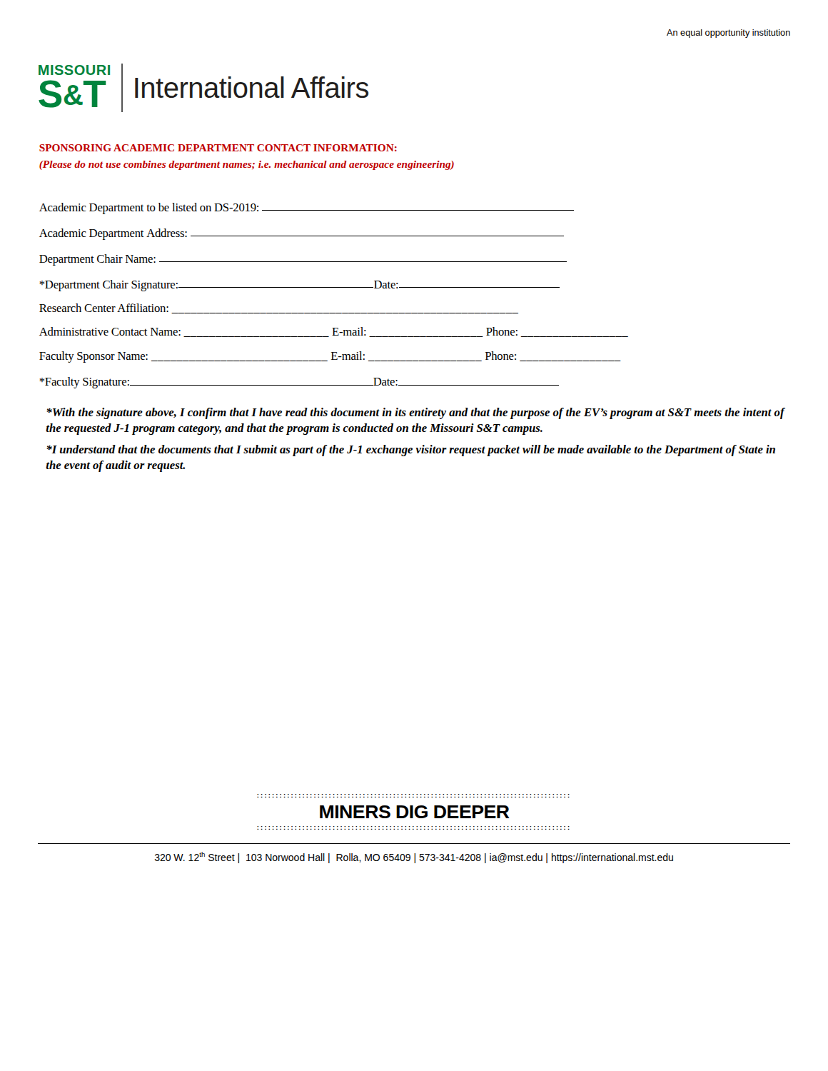An equal opportunity institution
MISSOURI
S&T
International Affairs
SPONSORING ACADEMIC DEPARTMENT CONTACT INFORMATION:
(Please do not use combines department names; i.e. mechanical and aerospace engineering)
Academic Department to be listed on DS-2019:
Academic Department Address:
Department Chair Name:
*Department Chair Signature: Date:
Research Center Affiliation: _______________________________________________________
Administrative Contact Name: _______________________ E-mail: __________________ Phone: _________________
Faculty Sponsor Name: ____________________________ E-mail: __________________ Phone: ________________
*Faculty Signature: Date:
*With the signature above, I confirm that I have read this document in its entirety and that the purpose of the EV’s program at S&T meets the intent of the requested J-1 program category, and that the program is conducted on the Missouri S&T campus.
*I understand that the documents that I submit as part of the J-1 exchange visitor request packet will be made available to the Department of State in the event of audit or request.
:::::::::::::::::::::::::::::::::::::::::::::::::::::::::::::::::::::::::::::::::::
MINERS DIG DEEPER
:::::::::::::::::::::::::::::::::::::::::::::::::::::::::::::::::::::::::::::::::::
320 W. 12th Street | 103 Norwood Hall | Rolla, MO 65409 | 573-341-4208 | ia@mst.edu | https://international.mst.edu